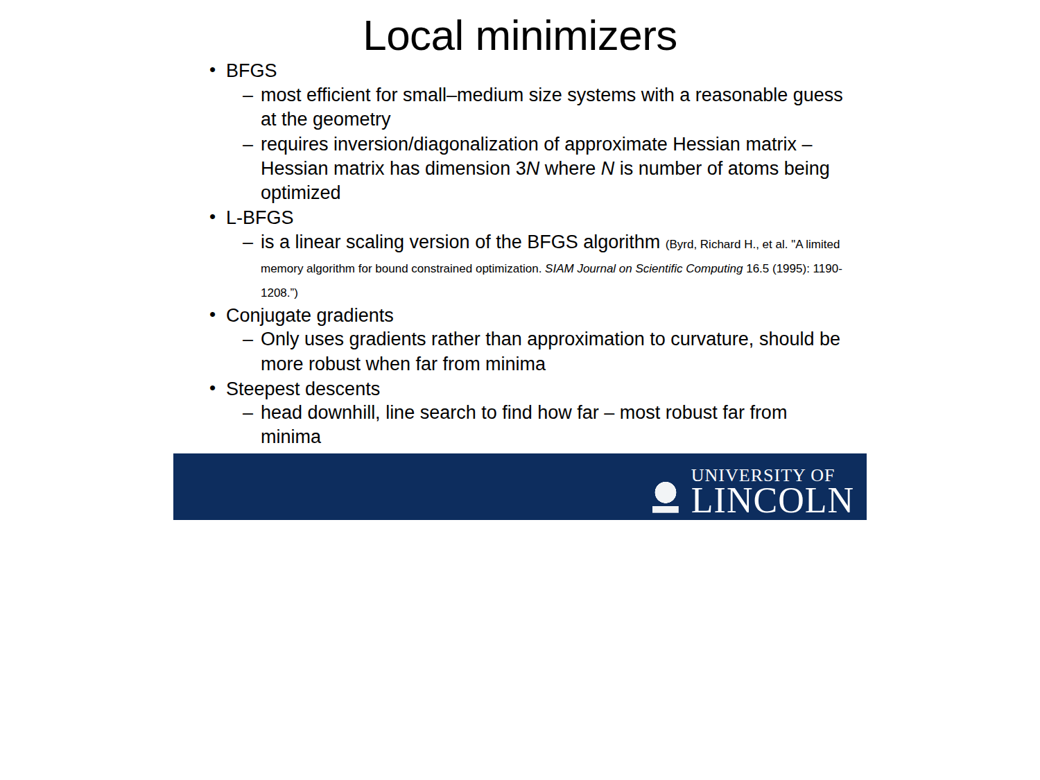Local minimizers
BFGS
most efficient for small–medium size systems with a reasonable guess at the geometry
requires inversion/diagonalization of approximate Hessian matrix – Hessian matrix has dimension 3N where N is number of atoms being optimized
L-BFGS
is a linear scaling version of the BFGS algorithm (Byrd, Richard H., et al. "A limited memory algorithm for bound constrained optimization. SIAM Journal on Scientific Computing 16.5 (1995): 1190-1208.”)
Conjugate gradients
Only uses gradients rather than approximation to curvature, should be more robust when far from minima
Steepest descents
head downhill, line search to find how far – most robust far from minima
UNIVERSITY OF
LINCOLN